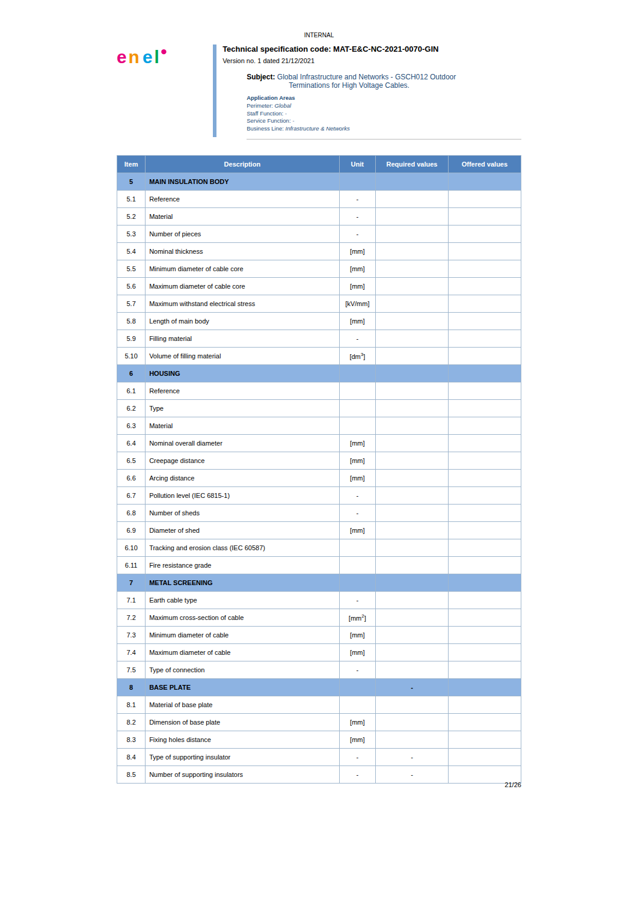INTERNAL
Technical specification code: MAT-E&C-NC-2021-0070-GIN
Version no. 1 dated 21/12/2021
Subject: Global Infrastructure and Networks - GSCH012 Outdoor Terminations for High Voltage Cables.
Application Areas
Perimeter: Global
Staff Function: -
Service Function: -
Business Line: Infrastructure & Networks
| Item | Description | Unit | Required values | Offered values |
| --- | --- | --- | --- | --- |
| 5 | MAIN INSULATION BODY | | | |
| 5.1 | Reference | - | | |
| 5.2 | Material | - | | |
| 5.3 | Number of pieces | - | | |
| 5.4 | Nominal thickness | [mm] | | |
| 5.5 | Minimum diameter of cable core | [mm] | | |
| 5.6 | Maximum diameter of cable core | [mm] | | |
| 5.7 | Maximum withstand electrical stress | [kV/mm] | | |
| 5.8 | Length of main body | [mm] | | |
| 5.9 | Filling material | - | | |
| 5.10 | Volume of filling material | [dm 3 ] | | |
| 6 | HOUSING | | | |
| 6.1 | Reference | | | |
| 6.2 | Type | | | |
| 6.3 | Material | | | |
| 6.4 | Nominal overall diameter | [mm] | | |
| 6.5 | Creepage distance | [mm] | | |
| 6.6 | Arcing distance | [mm] | | |
| 6.7 | Pollution level (IEC 6815-1) | - | | |
| 6.8 | Number of sheds | - | | |
| 6.9 | Diameter of shed | [mm] | | |
| 6.10 | Tracking and erosion class (IEC 60587) | | | |
| 6.11 | Fire resistance grade | | | |
| 7 | METAL SCREENING | | | |
| 7.1 | Earth cable type | - | | |
| 7.2 | Maximum cross-section of cable | [mm 2 ] | | |
| 7.3 | Minimum diameter of cable | [mm] | | |
| 7.4 | Maximum diameter of cable | [mm] | | |
| 7.5 | Type of connection | - | | |
| 8 | BASE PLATE | | - | |
| 8.1 | Material of base plate | | | |
| 8.2 | Dimension of base plate | [mm] | | |
| 8.3 | Fixing holes distance | [mm] | | |
| 8.4 | Type of supporting insulator | - | - | |
| 8.5 | Number of supporting insulators | - | - | |
21/26